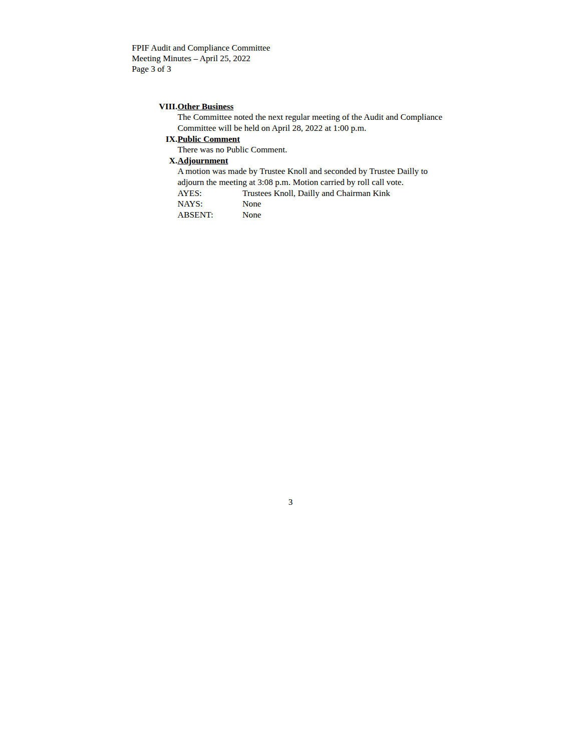FPIF Audit and Compliance Committee
Meeting Minutes – April 25, 2022
Page 3 of 3
| VIII. | Other Business The Committee noted the next regular meeting of the Audit and Compliance Committee will be held on April 28, 2022 at 1:00 p.m. |
| IX. | Public Comment There was no Public Comment. |
| X. | Adjournment A motion was made by Trustee Knoll and seconded by Trustee Dailly to adjourn the meeting at 3:08 p.m. Motion carried by roll call vote. AYES: Trustees Knoll, Dailly and Chairman Kink NAYS: None ABSENT: None |
3